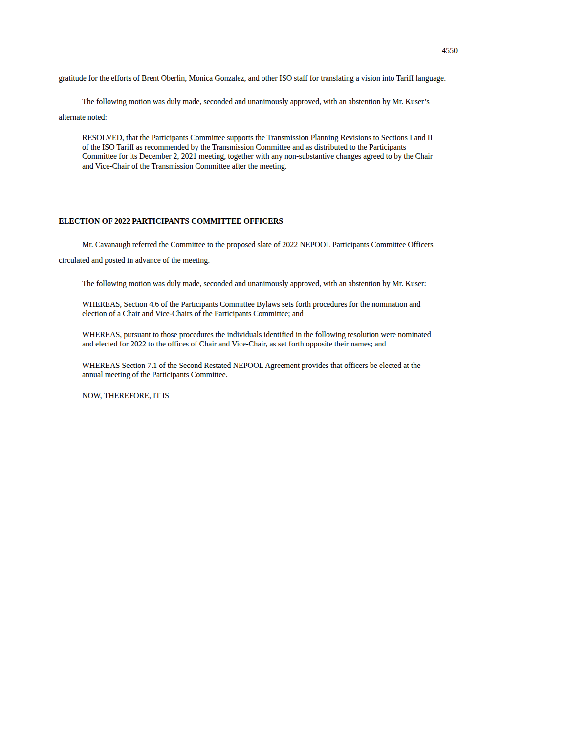4550
gratitude for the efforts of Brent Oberlin, Monica Gonzalez, and other ISO staff for translating a vision into Tariff language.
The following motion was duly made, seconded and unanimously approved, with an abstention by Mr. Kuser’s alternate noted:
RESOLVED, that the Participants Committee supports the Transmission Planning Revisions to Sections I and II of the ISO Tariff as recommended by the Transmission Committee and as distributed to the Participants Committee for its December 2, 2021 meeting, together with any non-substantive changes agreed to by the Chair and Vice-Chair of the Transmission Committee after the meeting.
ELECTION OF 2022 PARTICIPANTS COMMITTEE OFFICERS
Mr. Cavanaugh referred the Committee to the proposed slate of 2022 NEPOOL Participants Committee Officers circulated and posted in advance of the meeting.
The following motion was duly made, seconded and unanimously approved, with an abstention by Mr. Kuser:
WHEREAS, Section 4.6 of the Participants Committee Bylaws sets forth procedures for the nomination and election of a Chair and Vice-Chairs of the Participants Committee; and
WHEREAS, pursuant to those procedures the individuals identified in the following resolution were nominated and elected for 2022 to the offices of Chair and Vice-Chair, as set forth opposite their names; and
WHEREAS Section 7.1 of the Second Restated NEPOOL Agreement provides that officers be elected at the annual meeting of the Participants Committee.
NOW, THEREFORE, IT IS